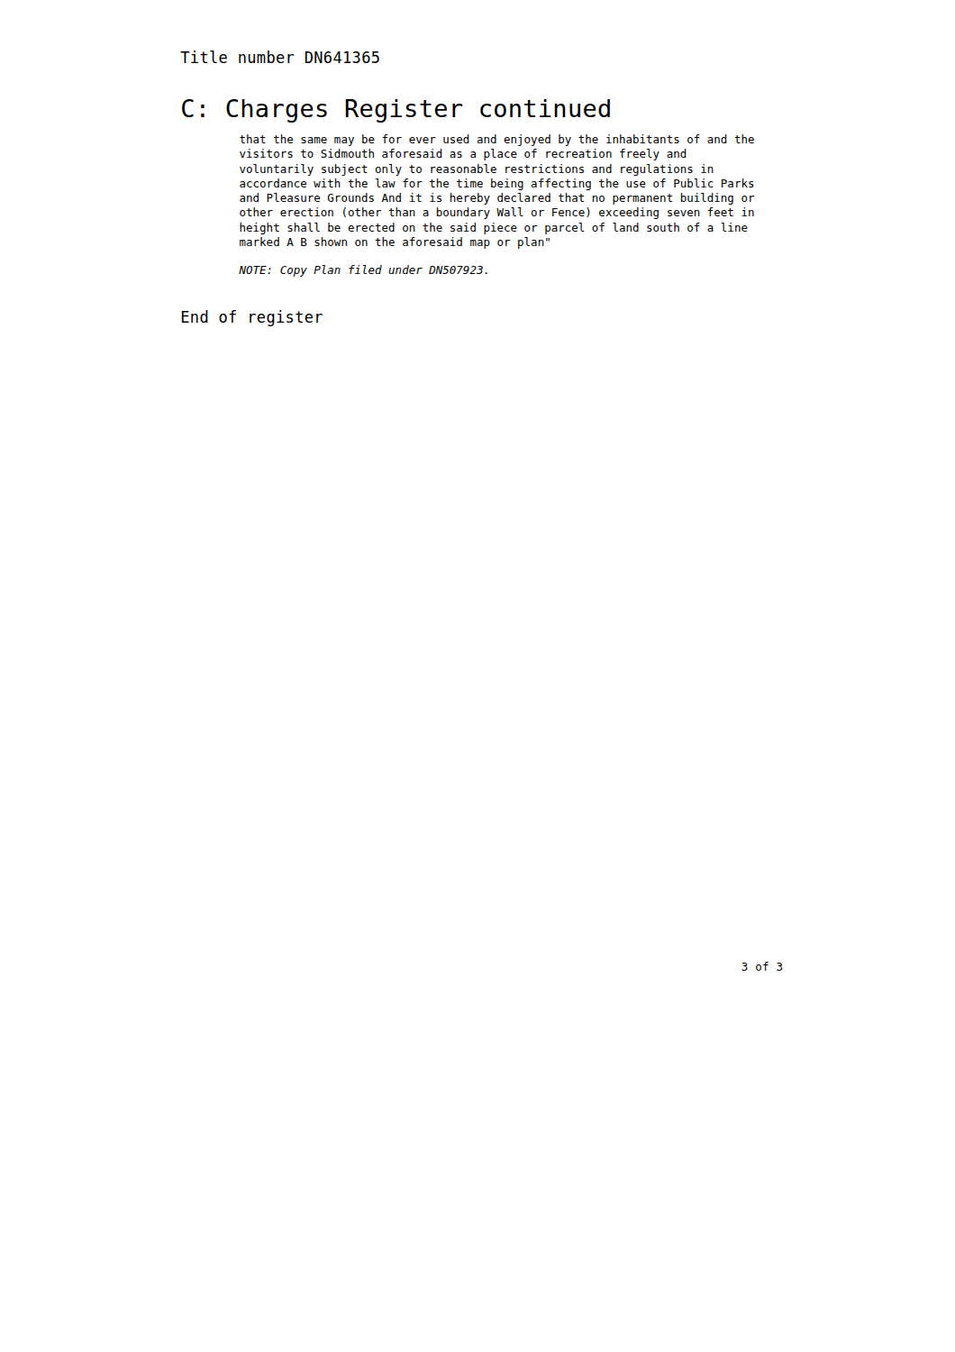Title number DN641365
C: Charges Register continued
that the same may be for ever used and enjoyed by the inhabitants of and the visitors to Sidmouth aforesaid as a place of recreation freely and voluntarily subject only to reasonable restrictions and regulations in accordance with the law for the time being affecting the use of Public Parks and Pleasure Grounds And it is hereby declared that no permanent building or other erection (other than a boundary Wall or Fence) exceeding seven feet in height shall be erected on the said piece or parcel of land south of a line marked A B shown on the aforesaid map or plan"
NOTE: Copy Plan filed under DN507923.
End of register
3 of 3